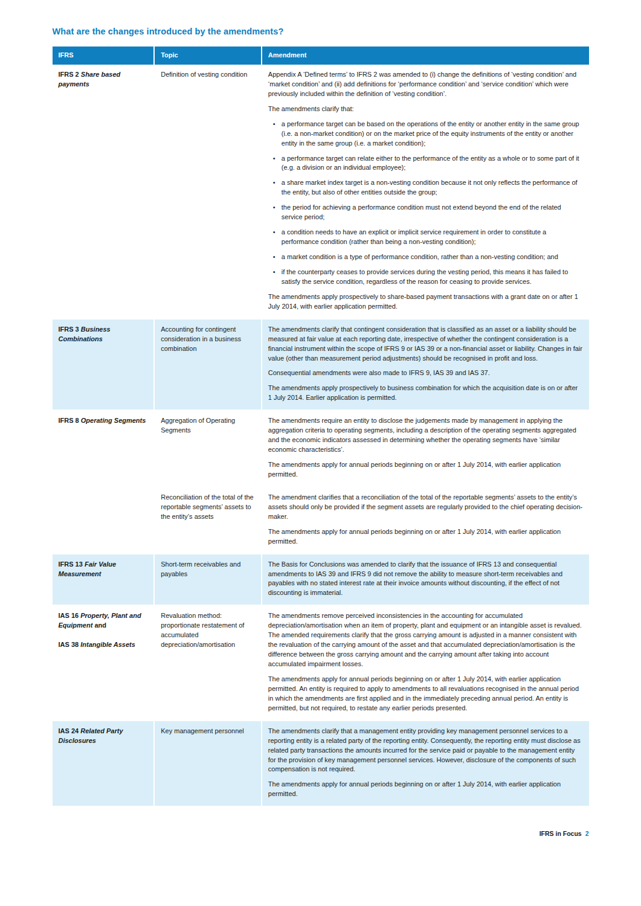What are the changes introduced by the amendments?
| IFRS | Topic | Amendment |
| --- | --- | --- |
| IFRS 2 Share based payments | Definition of vesting condition | Appendix A ‘Defined terms’ to IFRS 2 was amended to (i) change the definitions of ‘vesting condition’ and ‘market condition’ and (ii) add definitions for ‘performance condition’ and ‘service condition’ which were previously included within the definition of ‘vesting condition’. The amendments clarify that: a performance target can be based on the operations of the entity or another entity in the same group (i.e. a non-market condition) or on the market price of the equity instruments of the entity or another entity in the same group (i.e. a market condition); a performance target can relate either to the performance of the entity as a whole or to some part of it (e.g. a division or an individual employee); a share market index target is a non-vesting condition because it not only reflects the performance of the entity, but also of other entities outside the group; the period for achieving a performance condition must not extend beyond the end of the related service period; a condition needs to have an explicit or implicit service requirement in order to constitute a performance condition (rather than being a non-vesting condition); a market condition is a type of performance condition, rather than a non-vesting condition; and if the counterparty ceases to provide services during the vesting period, this means it has failed to satisfy the service condition, regardless of the reason for ceasing to provide services. The amendments apply prospectively to share-based payment transactions with a grant date on or after 1 July 2014, with earlier application permitted. |
| IFRS 3 Business Combinations | Accounting for contingent consideration in a business combination | The amendments clarify that contingent consideration that is classified as an asset or a liability should be measured at fair value at each reporting date, irrespective of whether the contingent consideration is a financial instrument within the scope of IFRS 9 or IAS 39 or a non-financial asset or liability. Changes in fair value (other than measurement period adjustments) should be recognised in profit and loss. Consequential amendments were also made to IFRS 9, IAS 39 and IAS 37. The amendments apply prospectively to business combination for which the acquisition date is on or after 1 July 2014. Earlier application is permitted. |
| IFRS 8 Operating Segments | Aggregation of Operating Segments | The amendments require an entity to disclose the judgements made by management in applying the aggregation criteria to operating segments, including a description of the operating segments aggregated and the economic indicators assessed in determining whether the operating segments have ‘similar economic characteristics’. The amendments apply for annual periods beginning on or after 1 July 2014, with earlier application permitted. |
| | Reconciliation of the total of the reportable segments’ assets to the entity’s assets | The amendment clarifies that a reconciliation of the total of the reportable segments’ assets to the entity’s assets should only be provided if the segment assets are regularly provided to the chief operating decision-maker. The amendments apply for annual periods beginning on or after 1 July 2014, with earlier application permitted. |
| IFRS 13 Fair Value Measurement | Short-term receivables and payables | The Basis for Conclusions was amended to clarify that the issuance of IFRS 13 and consequential amendments to IAS 39 and IFRS 9 did not remove the ability to measure short-term receivables and payables with no stated interest rate at their invoice amounts without discounting, if the effect of not discounting is immaterial. |
| IAS 16 Property, Plant and Equipment and IAS 38 Intangible Assets | Revaluation method: proportionate restatement of accumulated depreciation/amortisation | The amendments remove perceived inconsistencies in the accounting for accumulated depreciation/amortisation when an item of property, plant and equipment or an intangible asset is revalued. The amended requirements clarify that the gross carrying amount is adjusted in a manner consistent with the revaluation of the carrying amount of the asset and that accumulated depreciation/amortisation is the difference between the gross carrying amount and the carrying amount after taking into account accumulated impairment losses. The amendments apply for annual periods beginning on or after 1 July 2014, with earlier application permitted. An entity is required to apply to amendments to all revaluations recognised in the annual period in which the amendments are first applied and in the immediately preceding annual period. An entity is permitted, but not required, to restate any earlier periods presented. |
| IAS 24 Related Party Disclosures | Key management personnel | The amendments clarify that a management entity providing key management personnel services to a reporting entity is a related party of the reporting entity. Consequently, the reporting entity must disclose as related party transactions the amounts incurred for the service paid or payable to the management entity for the provision of key management personnel services. However, disclosure of the components of such compensation is not required. The amendments apply for annual periods beginning on or after 1 July 2014, with earlier application permitted. |
IFRS in Focus 2